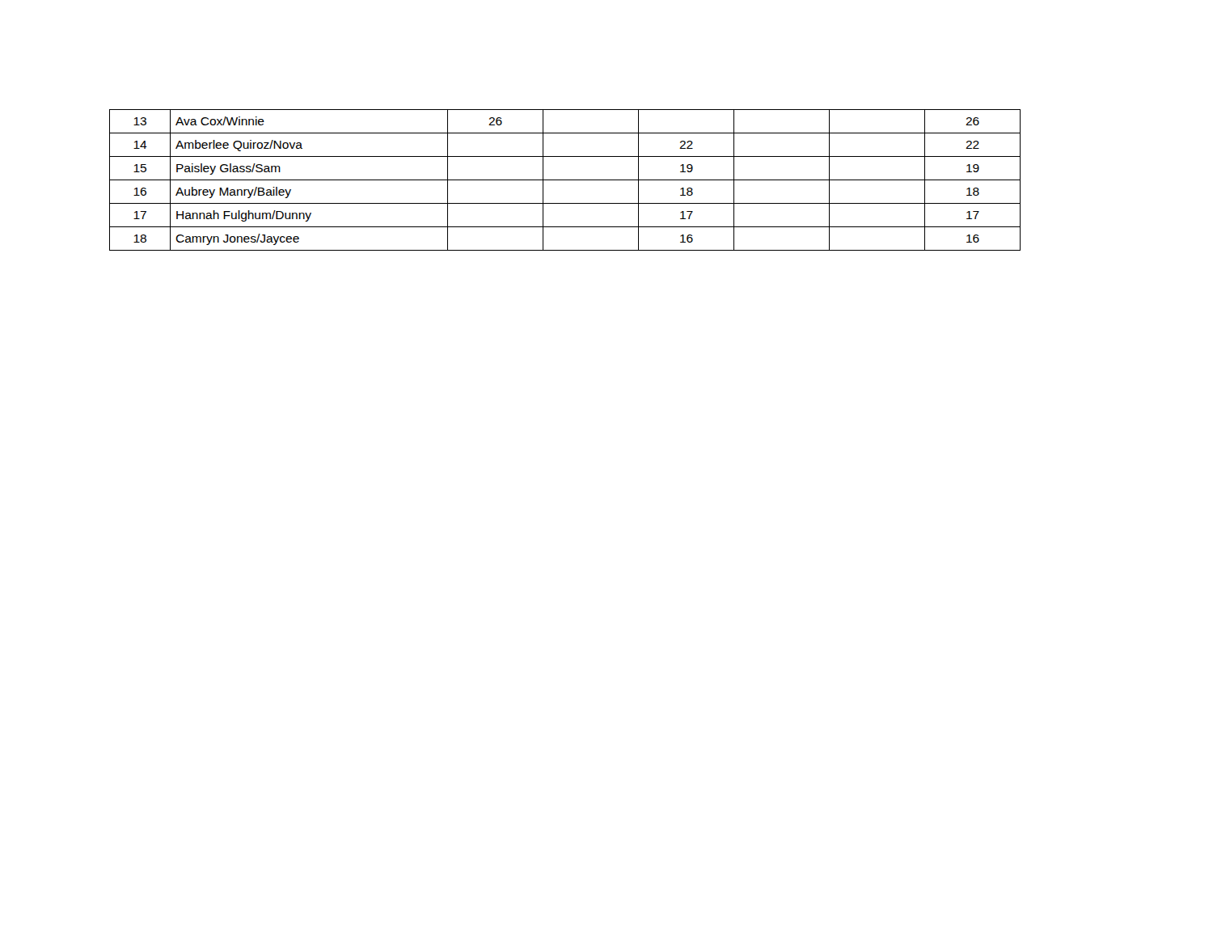| 13 | Ava Cox/Winnie | 26 | | | | | 26 |
| 14 | Amberlee Quiroz/Nova | | | 22 | | | 22 |
| 15 | Paisley Glass/Sam | | | 19 | | | 19 |
| 16 | Aubrey Manry/Bailey | | | 18 | | | 18 |
| 17 | Hannah Fulghum/Dunny | | | 17 | | | 17 |
| 18 | Camryn Jones/Jaycee | | | 16 | | | 16 |